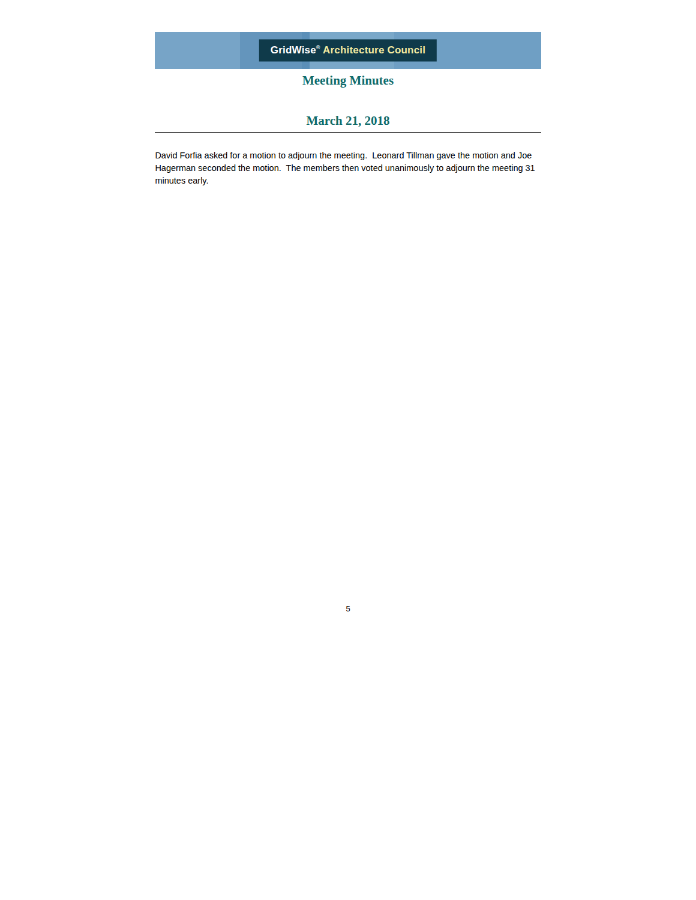GridWise® Architecture Council
Meeting Minutes
March 21, 2018
David Forfia asked for a motion to adjourn the meeting. Leonard Tillman gave the motion and Joe Hagerman seconded the motion. The members then voted unanimously to adjourn the meeting 31 minutes early.
5